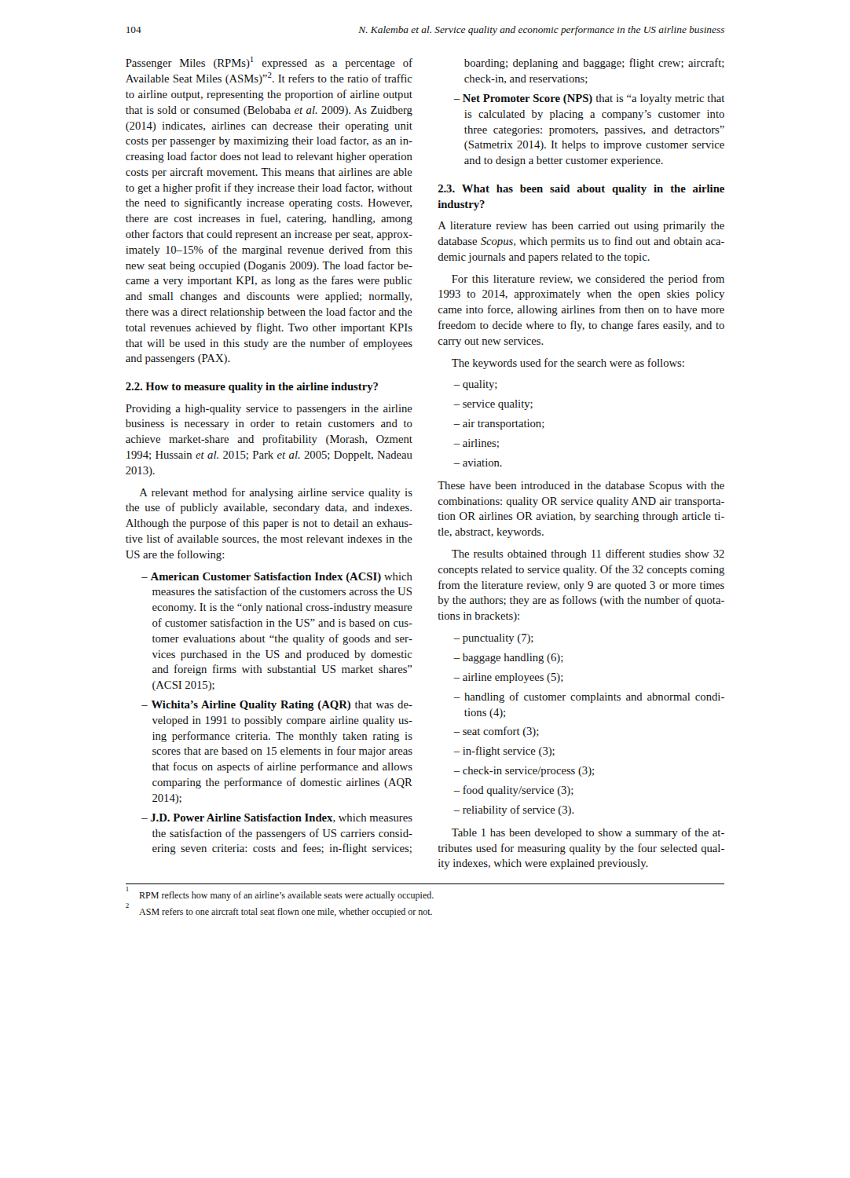104 N. Kalemba et al. Service quality and economic performance in the US airline business
Passenger Miles (RPMs)1 expressed as a percentage of Available Seat Miles (ASMs)”2. It refers to the ratio of traffic to airline output, representing the proportion of airline output that is sold or consumed (Belobaba et al. 2009). As Zuidberg (2014) indicates, airlines can decrease their operating unit costs per passenger by maximizing their load factor, as an increasing load factor does not lead to relevant higher operation costs per aircraft movement. This means that airlines are able to get a higher profit if they increase their load factor, without the need to significantly increase operating costs. However, there are cost increases in fuel, catering, handling, among other factors that could represent an increase per seat, approximately 10–15% of the marginal revenue derived from this new seat being occupied (Doganis 2009). The load factor became a very important KPI, as long as the fares were public and small changes and discounts were applied; normally, there was a direct relationship between the load factor and the total revenues achieved by flight. Two other important KPIs that will be used in this study are the number of employees and passengers (PAX).
2.2. How to measure quality in the airline industry?
Providing a high-quality service to passengers in the airline business is necessary in order to retain customers and to achieve market-share and profitability (Morash, Ozment 1994; Hussain et al. 2015; Park et al. 2005; Doppelt, Nadeau 2013).
A relevant method for analysing airline service quality is the use of publicly available, secondary data, and indexes. Although the purpose of this paper is not to detail an exhaustive list of available sources, the most relevant indexes in the US are the following:
American Customer Satisfaction Index (ACSI) which measures the satisfaction of the customers across the US economy. It is the “only national cross-industry measure of customer satisfaction in the US” and is based on customer evaluations about “the quality of goods and services purchased in the US and produced by domestic and foreign firms with substantial US market shares” (ACSI 2015);
Wichita’s Airline Quality Rating (AQR) that was developed in 1991 to possibly compare airline quality using performance criteria. The monthly taken rating is scores that are based on 15 elements in four major areas that focus on aspects of airline performance and allows comparing the performance of domestic airlines (AQR 2014);
J.D. Power Airline Satisfaction Index, which measures the satisfaction of the passengers of US carriers considering seven criteria: costs and fees; in-flight services; boarding; deplaning and baggage; flight crew; aircraft; check-in, and reservations;
Net Promoter Score (NPS) that is “a loyalty metric that is calculated by placing a company’s customer into three categories: promoters, passives, and detractors” (Satmetrix 2014). It helps to improve customer service and to design a better customer experience.
2.3. What has been said about quality in the airline industry?
A literature review has been carried out using primarily the database Scopus, which permits us to find out and obtain academic journals and papers related to the topic.
For this literature review, we considered the period from 1993 to 2014, approximately when the open skies policy came into force, allowing airlines from then on to have more freedom to decide where to fly, to change fares easily, and to carry out new services.
The keywords used for the search were as follows:
quality;
service quality;
air transportation;
airlines;
aviation.
These have been introduced in the database Scopus with the combinations: quality OR service quality AND air transportation OR airlines OR aviation, by searching through article title, abstract, keywords.
The results obtained through 11 different studies show 32 concepts related to service quality. Of the 32 concepts coming from the literature review, only 9 are quoted 3 or more times by the authors; they are as follows (with the number of quotations in brackets):
punctuality (7);
baggage handling (6);
airline employees (5);
handling of customer complaints and abnormal conditions (4);
seat comfort (3);
in-flight service (3);
check-in service/process (3);
food quality/service (3);
reliability of service (3).
Table 1 has been developed to show a summary of the attributes used for measuring quality by the four selected quality indexes, which were explained previously.
1 RPM reflects how many of an airline’s available seats were actually occupied.
2 ASM refers to one aircraft total seat flown one mile, whether occupied or not.